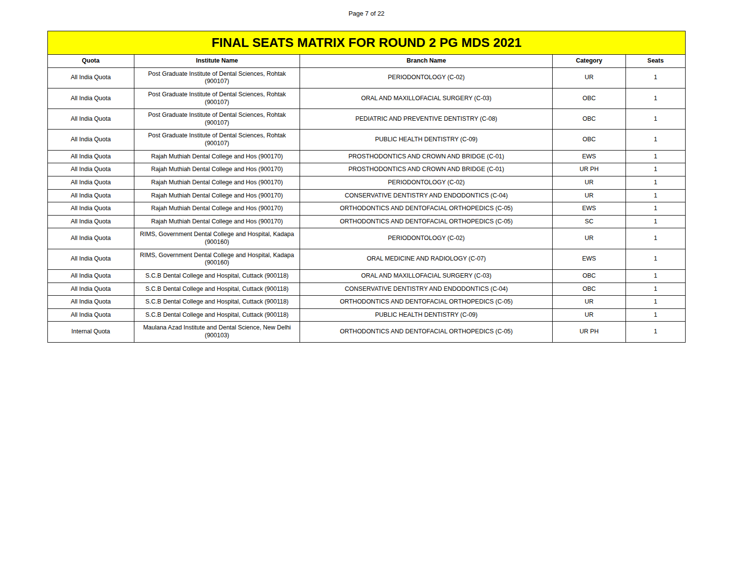Page 7 of 22
FINAL SEATS MATRIX FOR ROUND 2 PG MDS 2021
| Quota | Institute Name | Branch Name | Category | Seats |
| --- | --- | --- | --- | --- |
| All India Quota | Post Graduate Institute of Dental Sciences, Rohtak (900107) | PERIODONTOLOGY (C-02) | UR | 1 |
| All India Quota | Post Graduate Institute of Dental Sciences, Rohtak (900107) | ORAL AND MAXILLOFACIAL SURGERY (C-03) | OBC | 1 |
| All India Quota | Post Graduate Institute of Dental Sciences, Rohtak (900107) | PEDIATRIC AND PREVENTIVE DENTISTRY (C-08) | OBC | 1 |
| All India Quota | Post Graduate Institute of Dental Sciences, Rohtak (900107) | PUBLIC HEALTH DENTISTRY (C-09) | OBC | 1 |
| All India Quota | Rajah Muthiah Dental College and Hos (900170) | PROSTHODONTICS AND CROWN AND BRIDGE (C-01) | EWS | 1 |
| All India Quota | Rajah Muthiah Dental College and Hos (900170) | PROSTHODONTICS AND CROWN AND BRIDGE (C-01) | UR PH | 1 |
| All India Quota | Rajah Muthiah Dental College and Hos (900170) | PERIODONTOLOGY (C-02) | UR | 1 |
| All India Quota | Rajah Muthiah Dental College and Hos (900170) | CONSERVATIVE DENTISTRY AND ENDODONTICS (C-04) | UR | 1 |
| All India Quota | Rajah Muthiah Dental College and Hos (900170) | ORTHODONTICS AND DENTOFACIAL ORTHOPEDICS (C-05) | EWS | 1 |
| All India Quota | Rajah Muthiah Dental College and Hos (900170) | ORTHODONTICS AND DENTOFACIAL ORTHOPEDICS (C-05) | SC | 1 |
| All India Quota | RIMS, Government Dental College and Hospital, Kadapa (900160) | PERIODONTOLOGY (C-02) | UR | 1 |
| All India Quota | RIMS, Government Dental College and Hospital, Kadapa (900160) | ORAL MEDICINE AND RADIOLOGY (C-07) | EWS | 1 |
| All India Quota | S.C.B Dental College and Hospital, Cuttack (900118) | ORAL AND MAXILLOFACIAL SURGERY (C-03) | OBC | 1 |
| All India Quota | S.C.B Dental College and Hospital, Cuttack (900118) | CONSERVATIVE DENTISTRY AND ENDODONTICS (C-04) | OBC | 1 |
| All India Quota | S.C.B Dental College and Hospital, Cuttack (900118) | ORTHODONTICS AND DENTOFACIAL ORTHOPEDICS (C-05) | UR | 1 |
| All India Quota | S.C.B Dental College and Hospital, Cuttack (900118) | PUBLIC HEALTH DENTISTRY (C-09) | UR | 1 |
| Internal Quota | Maulana Azad Institute and Dental Science, New Delhi (900103) | ORTHODONTICS AND DENTOFACIAL ORTHOPEDICS (C-05) | UR PH | 1 |